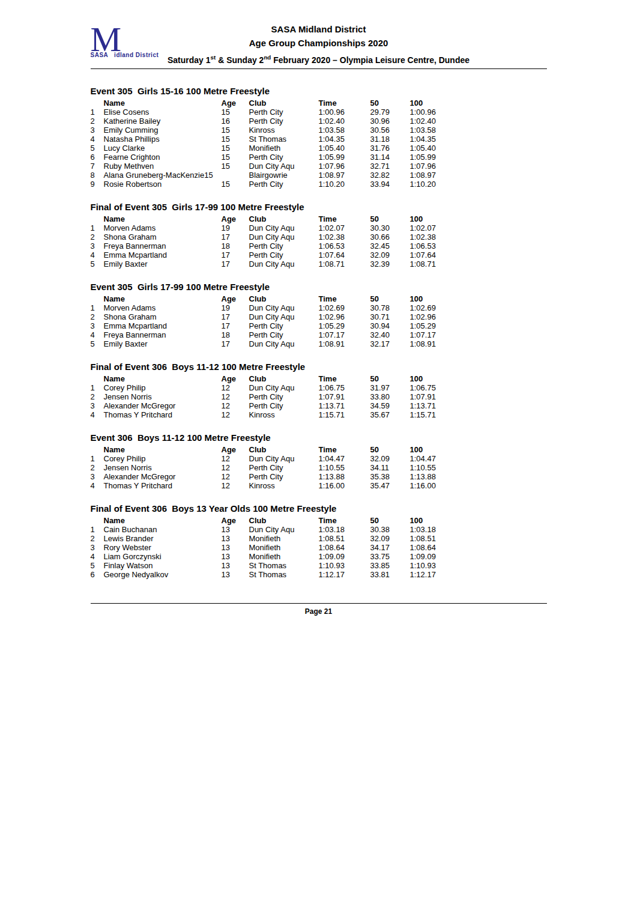M
SASA idland District
SASA Midland District
Age Group Championships 2020
Saturday 1st & Sunday 2nd February 2020 – Olympia Leisure Centre, Dundee
Event 305 Girls 15-16 100 Metre Freestyle
| | Name | Age | Club | Time | 50 | 100 |
| --- | --- | --- | --- | --- | --- | --- |
| 1 | Elise Cosens | 15 | Perth City | 1:00.96 | 29.79 | 1:00.96 |
| 2 | Katherine Bailey | 16 | Perth City | 1:02.40 | 30.96 | 1:02.40 |
| 3 | Emily Cumming | 15 | Kinross | 1:03.58 | 30.56 | 1:03.58 |
| 4 | Natasha Phillips | 15 | St Thomas | 1:04.35 | 31.18 | 1:04.35 |
| 5 | Lucy Clarke | 15 | Monifieth | 1:05.40 | 31.76 | 1:05.40 |
| 6 | Fearne Crighton | 15 | Perth City | 1:05.99 | 31.14 | 1:05.99 |
| 7 | Ruby Methven | 15 | Dun City Aqu | 1:07.96 | 32.71 | 1:07.96 |
| 8 | Alana Gruneberg-MacKenzie15 | | Blairgowrie | 1:08.97 | 32.82 | 1:08.97 |
| 9 | Rosie Robertson | 15 | Perth City | 1:10.20 | 33.94 | 1:10.20 |
Final of Event 305 Girls 17-99 100 Metre Freestyle
| | Name | Age | Club | Time | 50 | 100 |
| --- | --- | --- | --- | --- | --- | --- |
| 1 | Morven Adams | 19 | Dun City Aqu | 1:02.07 | 30.30 | 1:02.07 |
| 2 | Shona Graham | 17 | Dun City Aqu | 1:02.38 | 30.66 | 1:02.38 |
| 3 | Freya Bannerman | 18 | Perth City | 1:06.53 | 32.45 | 1:06.53 |
| 4 | Emma Mcpartland | 17 | Perth City | 1:07.64 | 32.09 | 1:07.64 |
| 5 | Emily Baxter | 17 | Dun City Aqu | 1:08.71 | 32.39 | 1:08.71 |
Event 305 Girls 17-99 100 Metre Freestyle
| | Name | Age | Club | Time | 50 | 100 |
| --- | --- | --- | --- | --- | --- | --- |
| 1 | Morven Adams | 19 | Dun City Aqu | 1:02.69 | 30.78 | 1:02.69 |
| 2 | Shona Graham | 17 | Dun City Aqu | 1:02.96 | 30.71 | 1:02.96 |
| 3 | Emma Mcpartland | 17 | Perth City | 1:05.29 | 30.94 | 1:05.29 |
| 4 | Freya Bannerman | 18 | Perth City | 1:07.17 | 32.40 | 1:07.17 |
| 5 | Emily Baxter | 17 | Dun City Aqu | 1:08.91 | 32.17 | 1:08.91 |
Final of Event 306 Boys 11-12 100 Metre Freestyle
| | Name | Age | Club | Time | 50 | 100 |
| --- | --- | --- | --- | --- | --- | --- |
| 1 | Corey Philip | 12 | Dun City Aqu | 1:06.75 | 31.97 | 1:06.75 |
| 2 | Jensen Norris | 12 | Perth City | 1:07.91 | 33.80 | 1:07.91 |
| 3 | Alexander McGregor | 12 | Perth City | 1:13.71 | 34.59 | 1:13.71 |
| 4 | Thomas Y Pritchard | 12 | Kinross | 1:15.71 | 35.67 | 1:15.71 |
Event 306 Boys 11-12 100 Metre Freestyle
| | Name | Age | Club | Time | 50 | 100 |
| --- | --- | --- | --- | --- | --- | --- |
| 1 | Corey Philip | 12 | Dun City Aqu | 1:04.47 | 32.09 | 1:04.47 |
| 2 | Jensen Norris | 12 | Perth City | 1:10.55 | 34.11 | 1:10.55 |
| 3 | Alexander McGregor | 12 | Perth City | 1:13.88 | 35.38 | 1:13.88 |
| 4 | Thomas Y Pritchard | 12 | Kinross | 1:16.00 | 35.47 | 1:16.00 |
Final of Event 306 Boys 13 Year Olds 100 Metre Freestyle
| | Name | Age | Club | Time | 50 | 100 |
| --- | --- | --- | --- | --- | --- | --- |
| 1 | Cain Buchanan | 13 | Dun City Aqu | 1:03.18 | 30.38 | 1:03.18 |
| 2 | Lewis Brander | 13 | Monifieth | 1:08.51 | 32.09 | 1:08.51 |
| 3 | Rory Webster | 13 | Monifieth | 1:08.64 | 34.17 | 1:08.64 |
| 4 | Liam Gorczynski | 13 | Monifieth | 1:09.09 | 33.75 | 1:09.09 |
| 5 | Finlay Watson | 13 | St Thomas | 1:10.93 | 33.85 | 1:10.93 |
| 6 | George Nedyalkov | 13 | St Thomas | 1:12.17 | 33.81 | 1:12.17 |
Page 21